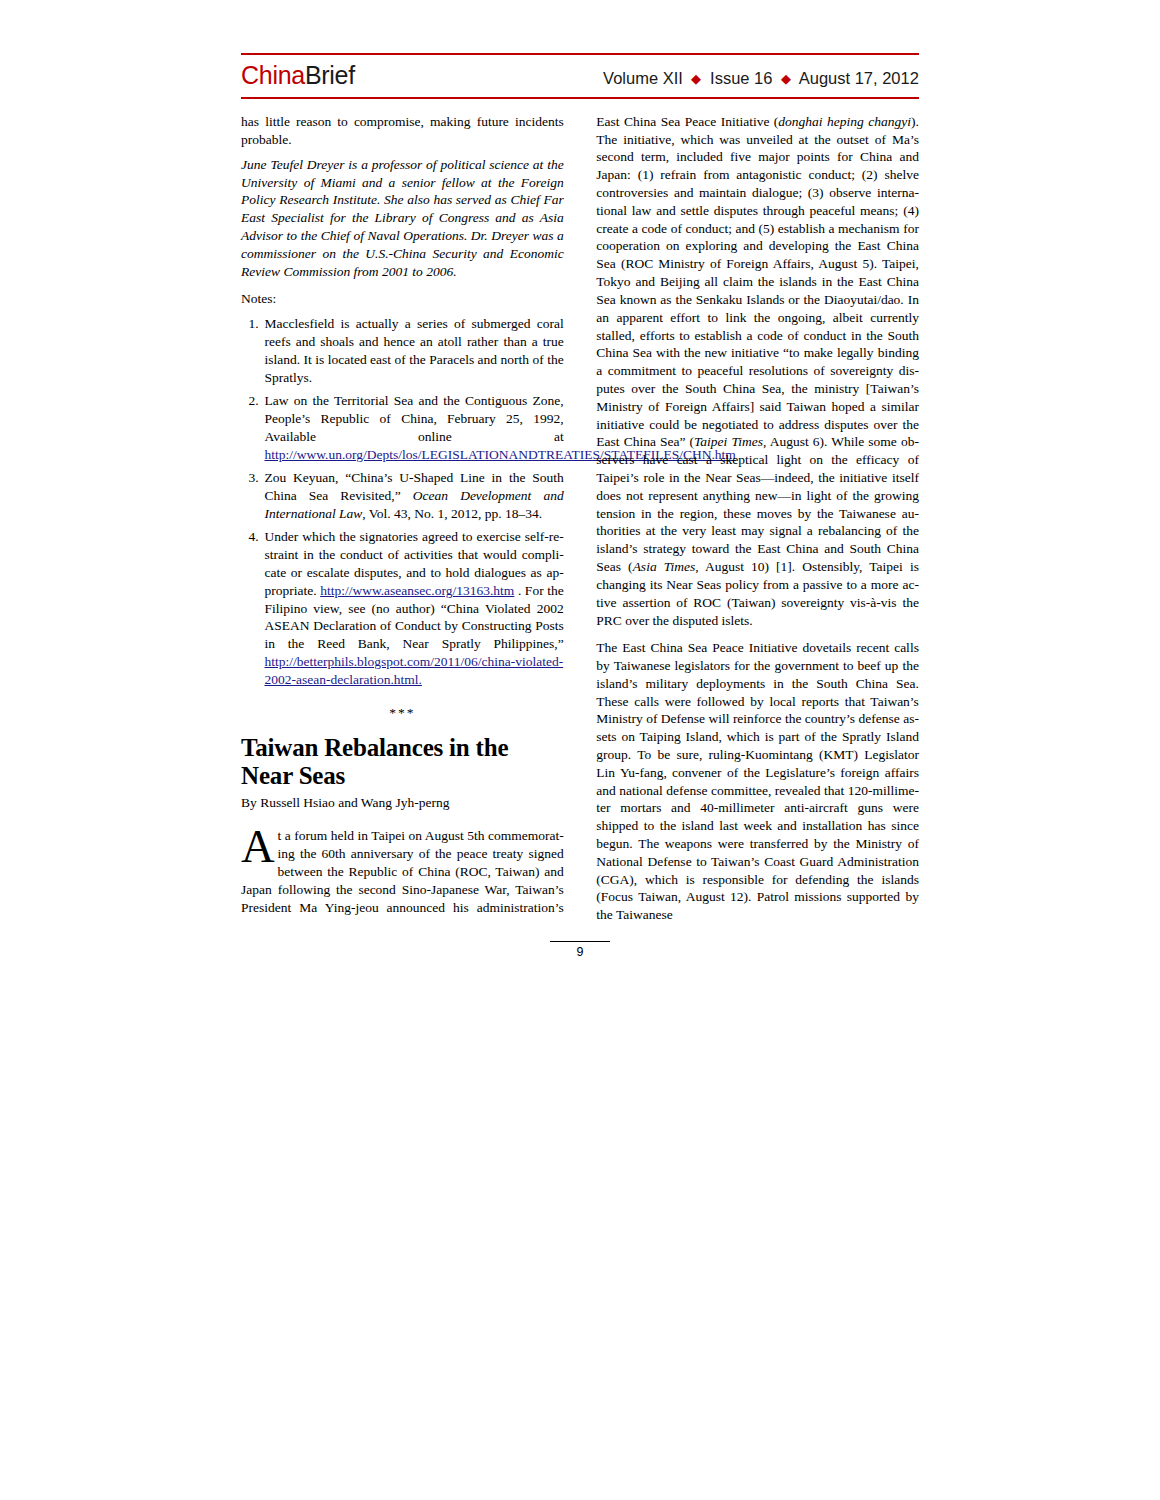China Brief
Volume XII ◆ Issue 16 ◆ August 17, 2012
has little reason to compromise, making future incidents probable.
June Teufel Dreyer is a professor of political science at the University of Miami and a senior fellow at the Foreign Policy Research Institute. She also has served as Chief Far East Specialist for the Library of Congress and as Asia Advisor to the Chief of Naval Operations. Dr. Dreyer was a commissioner on the U.S.-China Security and Economic Review Commission from 2001 to 2006.
Notes:
Macclesfield is actually a series of submerged coral reefs and shoals and hence an atoll rather than a true island. It is located east of the Paracels and north of the Spratlys.
Law on the Territorial Sea and the Contiguous Zone, People’s Republic of China, February 25, 1992, Available online at http://www.un.org/Depts/los/LEGISLATIONANDTREATIES/STATEFILES/CHN.htm
Zou Keyuan, “China’s U-Shaped Line in the South China Sea Revisited,” Ocean Development and International Law, Vol. 43, No. 1, 2012, pp. 18–34.
Under which the signatories agreed to exercise self-restraint in the conduct of activities that would complicate or escalate disputes, and to hold dialogues as appropriate. http://www.aseansec.org/13163.htm . For the Filipino view, see (no author) “China Violated 2002 ASEAN Declaration of Conduct by Constructing Posts in the Reed Bank, Near Spratly Philippines,” http://betterphils.blogspot.com/2011/06/china-violated-2002-asean-declaration.html.
***
Taiwan Rebalances in the Near Seas
By Russell Hsiao and Wang Jyh-perng
At a forum held in Taipei on August 5th commemorating the 60th anniversary of the peace treaty signed between the Republic of China (ROC, Taiwan) and Japan following the second Sino-Japanese War, Taiwan’s President Ma Ying-jeou announced his administration’s East China Sea Peace Initiative (donghai heping changyi). The initiative, which was unveiled at the outset of Ma’s second term, included five major points for China and Japan: (1) refrain from antagonistic conduct; (2) shelve controversies and maintain dialogue; (3) observe international law and settle disputes through peaceful means; (4) create a code of conduct; and (5) establish a mechanism for cooperation on exploring and developing the East China Sea (ROC Ministry of Foreign Affairs, August 5). Taipei, Tokyo and Beijing all claim the islands in the East China Sea known as the Senkaku Islands or the Diaoyutai/dao. In an apparent effort to link the ongoing, albeit currently stalled, efforts to establish a code of conduct in the South China Sea with the new initiative “to make legally binding a commitment to peaceful resolutions of sovereignty disputes over the South China Sea, the ministry [Taiwan’s Ministry of Foreign Affairs] said Taiwan hoped a similar initiative could be negotiated to address disputes over the East China Sea” (Taipei Times, August 6). While some observers have cast a skeptical light on the efficacy of Taipei’s role in the Near Seas—indeed, the initiative itself does not represent anything new—in light of the growing tension in the region, these moves by the Taiwanese authorities at the very least may signal a rebalancing of the island’s strategy toward the East China and South China Seas (Asia Times, August 10) [1]. Ostensibly, Taipei is changing its Near Seas policy from a passive to a more active assertion of ROC (Taiwan) sovereignty vis-à-vis the PRC over the disputed islets.
The East China Sea Peace Initiative dovetails recent calls by Taiwanese legislators for the government to beef up the island’s military deployments in the South China Sea. These calls were followed by local reports that Taiwan’s Ministry of Defense will reinforce the country’s defense assets on Taiping Island, which is part of the Spratly Island group. To be sure, ruling-Kuomintang (KMT) Legislator Lin Yu-fang, convener of the Legislature’s foreign affairs and national defense committee, revealed that 120-millimeter mortars and 40-millimeter anti-aircraft guns were shipped to the island last week and installation has since begun. The weapons were transferred by the Ministry of National Defense to Taiwan’s Coast Guard Administration (CGA), which is responsible for defending the islands (Focus Taiwan, August 12). Patrol missions supported by the Taiwanese
9